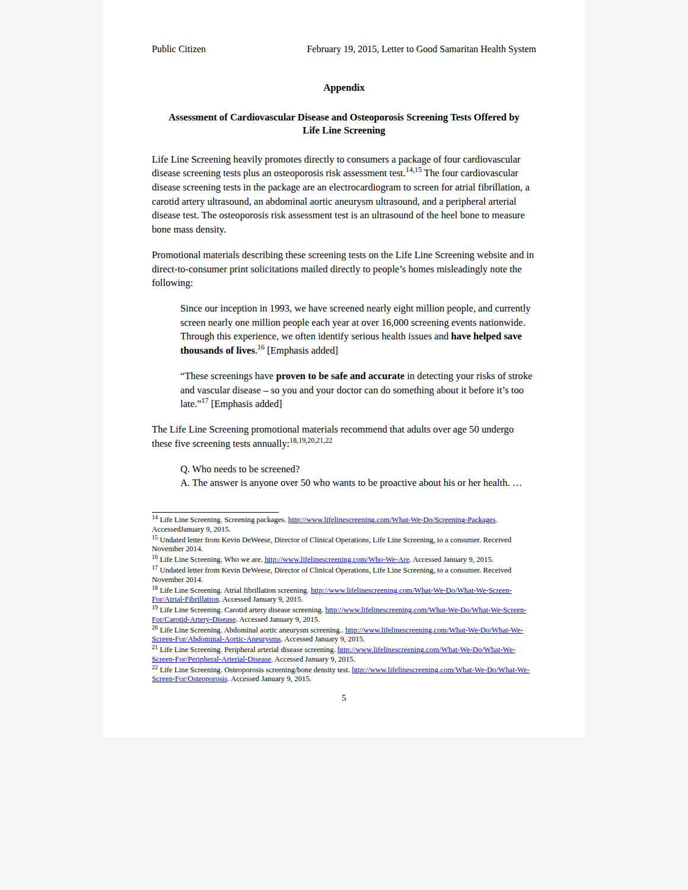Public Citizen
February 19, 2015, Letter to Good Samaritan Health System
Appendix
Assessment of Cardiovascular Disease and Osteoporosis Screening Tests Offered by
Life Line Screening
Life Line Screening heavily promotes directly to consumers a package of four cardiovascular disease screening tests plus an osteoporosis risk assessment test.14,15 The four cardiovascular disease screening tests in the package are an electrocardiogram to screen for atrial fibrillation, a carotid artery ultrasound, an abdominal aortic aneurysm ultrasound, and a peripheral arterial disease test. The osteoporosis risk assessment test is an ultrasound of the heel bone to measure bone mass density.
Promotional materials describing these screening tests on the Life Line Screening website and in direct-to-consumer print solicitations mailed directly to people’s homes misleadingly note the following:
Since our inception in 1993, we have screened nearly eight million people, and currently screen nearly one million people each year at over 16,000 screening events nationwide. Through this experience, we often identify serious health issues and have helped save thousands of lives.16 [Emphasis added]
“These screenings have proven to be safe and accurate in detecting your risks of stroke and vascular disease – so you and your doctor can do something about it before it’s too late.”17 [Emphasis added]
The Life Line Screening promotional materials recommend that adults over age 50 undergo these five screening tests annually:18,19,20,21,22
Q. Who needs to be screened?
A. The answer is anyone over 50 who wants to be proactive about his or her health. …
14 Life Line Screening. Screening packages. http://www.lifelinescreening.com/What-We-Do/Screening-Packages. AccessedJanuary 9, 2015.
15 Undated letter from Kevin DeWeese, Director of Clinical Operations, Life Line Screening, to a consumer. Received November 2014.
16 Life Line Screening. Who we are. http://www.lifelinescreening.com/Who-We-Are. Accessed January 9, 2015.
17 Undated letter from Kevin DeWeese, Director of Clinical Operations, Life Line Screening, to a consumer. Received November 2014.
18 Life Line Screening. Atrial fibrillation screening. http://www.lifelinescreening.com/What-We-Do/What-We-Screen-For/Atrial-Fibrillation. Accessed January 9, 2015.
19 Life Line Screening. Carotid artery disease screening. http://www.lifelinescreening.com/What-We-Do/What-We-Screen-For/Carotid-Artery-Disease. Accessed January 9, 2015.
20 Life Line Screening. Abdominal aortic aneurysm screening.. http://www.lifelinescreening.com/What-We-Do/What-We-Screen-For/Abdominal-Aortic-Aneurysms. Accessed January 9, 2015.
21 Life Line Screening. Peripheral arterial disease screening. http://www.lifelinescreening.com/What-We-Do/What-We-Screen-For/Peripheral-Arterial-Disease. Accessed January 9, 2015.
22 Life Line Screening. Osteoporosis screening/bone density test. http://www.lifelinescreening.com/What-We-Do/What-We-Screen-For/Osteoporosis. Accessed January 9, 2015.
5